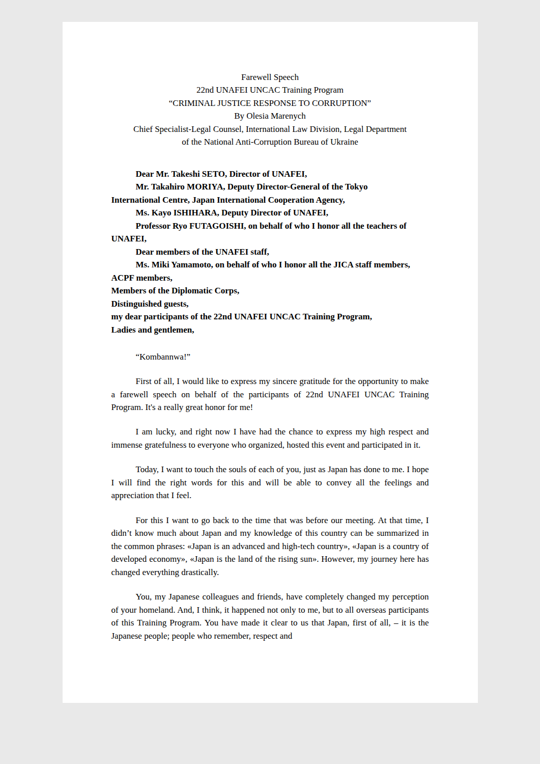Farewell Speech
22nd UNAFEI UNCAC Training Program
“CRIMINAL JUSTICE RESPONSE TO CORRUPTION”
By Olesia Marenych
Chief Specialist-Legal Counsel, International Law Division, Legal Department
of the National Anti-Corruption Bureau of Ukraine
Dear Mr. Takeshi SETO, Director of UNAFEI,
Mr. Takahiro MORIYA, Deputy Director-General of the Tokyo
International Centre, Japan International Cooperation Agency,
Ms. Kayo ISHIHARA, Deputy Director of UNAFEI,
Professor Ryo FUTAGOISHI, on behalf of who I honor all the teachers of
UNAFEI,
Dear members of the UNAFEI staff,
Ms. Miki Yamamoto, on behalf of who I honor all the JICA staff members,
ACPF members,
Members of the Diplomatic Corps,
Distinguished guests,
my dear participants of the 22nd UNAFEI UNCAC Training Program,
Ladies and gentlemen,
“Kombannwa!”
First of all, I would like to express my sincere gratitude for the opportunity to make a farewell speech on behalf of the participants of 22nd UNAFEI UNCAC Training Program. It's a really great honor for me!
I am lucky, and right now I have had the chance to express my high respect and immense gratefulness to everyone who organized, hosted this event and participated in it.
Today, I want to touch the souls of each of you, just as Japan has done to me. I hope I will find the right words for this and will be able to convey all the feelings and appreciation that I feel.
For this I want to go back to the time that was before our meeting. At that time, I didn’t know much about Japan and my knowledge of this country can be summarized in the common phrases: «Japan is an advanced and high-tech country», «Japan is a country of developed economy», «Japan is the land of the rising sun». However, my journey here has changed everything drastically.
You, my Japanese colleagues and friends, have completely changed my perception of your homeland. And, I think, it happened not only to me, but to all overseas participants of this Training Program. You have made it clear to us that Japan, first of all, – it is the Japanese people; people who remember, respect and